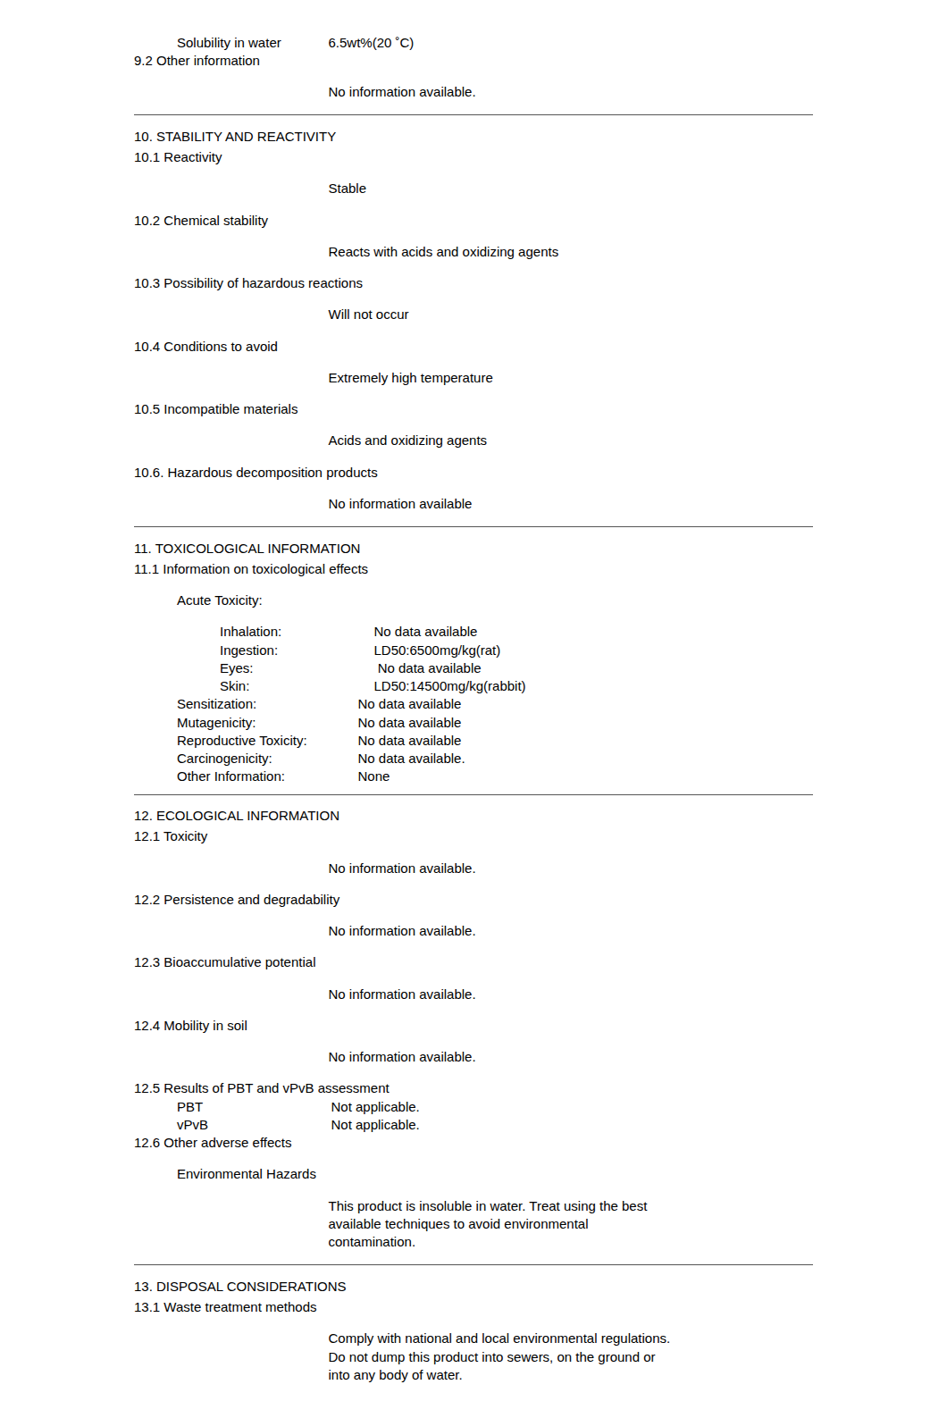Solubility in water 6.5wt%(20 ˚C)
9.2 Other information
No information available.
10. STABILITY AND REACTIVITY
10.1 Reactivity
Stable
10.2 Chemical stability
Reacts with acids and oxidizing agents
10.3 Possibility of hazardous reactions
Will not occur
10.4 Conditions to avoid
Extremely high temperature
10.5 Incompatible materials
Acids and oxidizing agents
10.6. Hazardous decomposition products
No information available
11. TOXICOLOGICAL INFORMATION
11.1 Information on toxicological effects
Acute Toxicity:
Inhalation: No data available
Ingestion: LD50:6500mg/kg(rat)
Eyes: No data available
Skin: LD50:14500mg/kg(rabbit)
Sensitization: No data available
Mutagenicity: No data available
Reproductive Toxicity: No data available
Carcinogenicity: No data available.
Other Information: None
12. ECOLOGICAL INFORMATION
12.1 Toxicity
No information available.
12.2 Persistence and degradability
No information available.
12.3 Bioaccumulative potential
No information available.
12.4 Mobility in soil
No information available.
12.5 Results of PBT and vPvB assessment
PBT Not applicable.
vPvB Not applicable.
12.6 Other adverse effects
Environmental Hazards
This product is insoluble in water. Treat using the best available techniques to avoid environmental contamination.
13. DISPOSAL CONSIDERATIONS
13.1 Waste treatment methods
Comply with national and local environmental regulations. Do not dump this product into sewers, on the ground or into any body of water.